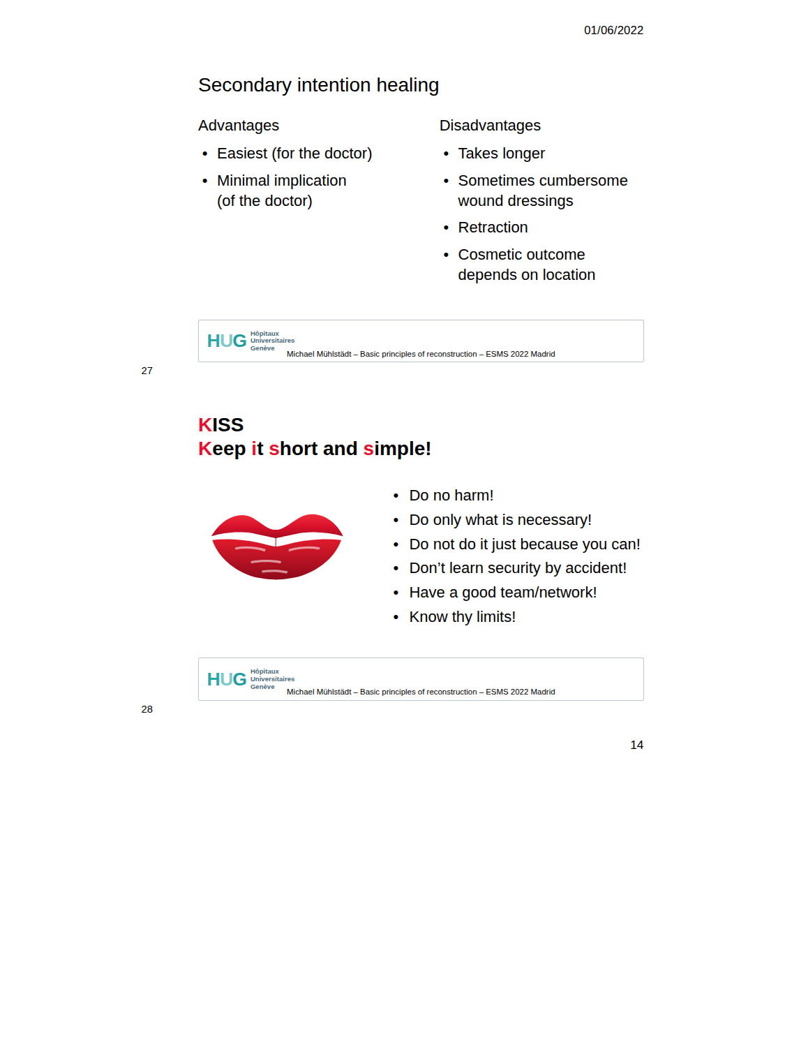01/06/2022
Secondary intention healing
Advantages
Easiest (for the doctor)
Minimal implication(of the doctor)
Disadvantages
Takes longer
Sometimes cumbersome wound dressings
Retraction
Cosmetic outcome depends on location
HUG Hôpitaux
Universitaires
Genève
Michael Mühlstädt – Basic principles of reconstruction – ESMS 2022 Madrid
27
KISS
Keep it short and simple!
Do no harm!
Do only what is necessary!
Do not do it just because you can!
Don’t learn security by accident!
Have a good team/network!
Know thy limits!
HUG Hôpitaux
Universitaires
Genève
Michael Mühlstädt – Basic principles of reconstruction – ESMS 2022 Madrid
28
14